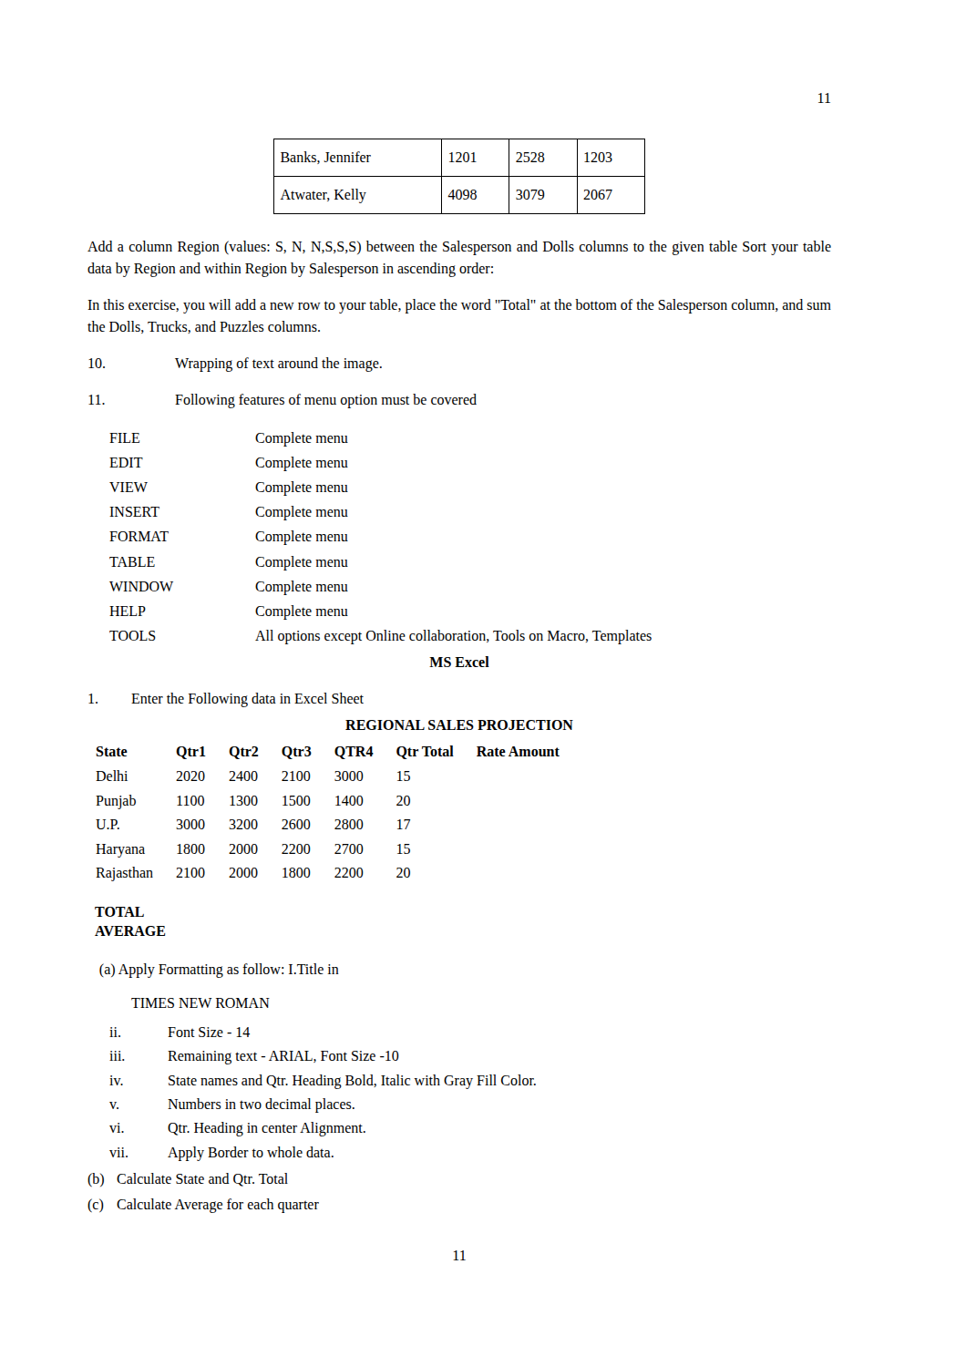11
| Banks, Jennifer | 1201 | 2528 | 1203 |
| Atwater, Kelly | 4098 | 3079 | 2067 |
Add a column Region (values: S, N, N,S,S,S) between the Salesperson and Dolls columns to the given table Sort your table data by Region and within Region by Salesperson in ascending order:
In this exercise, you will add a new row to your table, place the word "Total" at the bottom of the Salesperson column, and sum the Dolls, Trucks, and Puzzles columns.
10. Wrapping of text around the image.
11. Following features of menu option must be covered
| FILE | Complete menu |
| EDIT | Complete menu |
| VIEW | Complete menu |
| INSERT | Complete menu |
| FORMAT | Complete menu |
| TABLE | Complete menu |
| WINDOW | Complete menu |
| HELP | Complete menu |
| TOOLS | All options except Online collaboration, Tools on Macro, Templates |
MS Excel
1. Enter the Following data in Excel Sheet
REGIONAL SALES PROJECTION
| State | Qtr1 | Qtr2 | Qtr3 | QTR4 | Qtr Total | Rate Amount |
| --- | --- | --- | --- | --- | --- | --- |
| Delhi | 2020 | 2400 | 2100 | 3000 | 15 | |
| Punjab | 1100 | 1300 | 1500 | 1400 | 20 | |
| U.P. | 3000 | 3200 | 2600 | 2800 | 17 | |
| Haryana | 1800 | 2000 | 2200 | 2700 | 15 | |
| Rajasthan | 2100 | 2000 | 1800 | 2200 | 20 | |
TOTAL
AVERAGE
(a) Apply Formatting as follow: I.Title in
TIMES NEW ROMAN
ii. Font Size - 14
iii. Remaining text - ARIAL, Font Size -10
iv. State names and Qtr. Heading Bold, Italic with Gray Fill Color.
v. Numbers in two decimal places.
vi. Qtr. Heading in center Alignment.
vii. Apply Border to whole data.
(b) Calculate State and Qtr. Total
(c) Calculate Average for each quarter
11